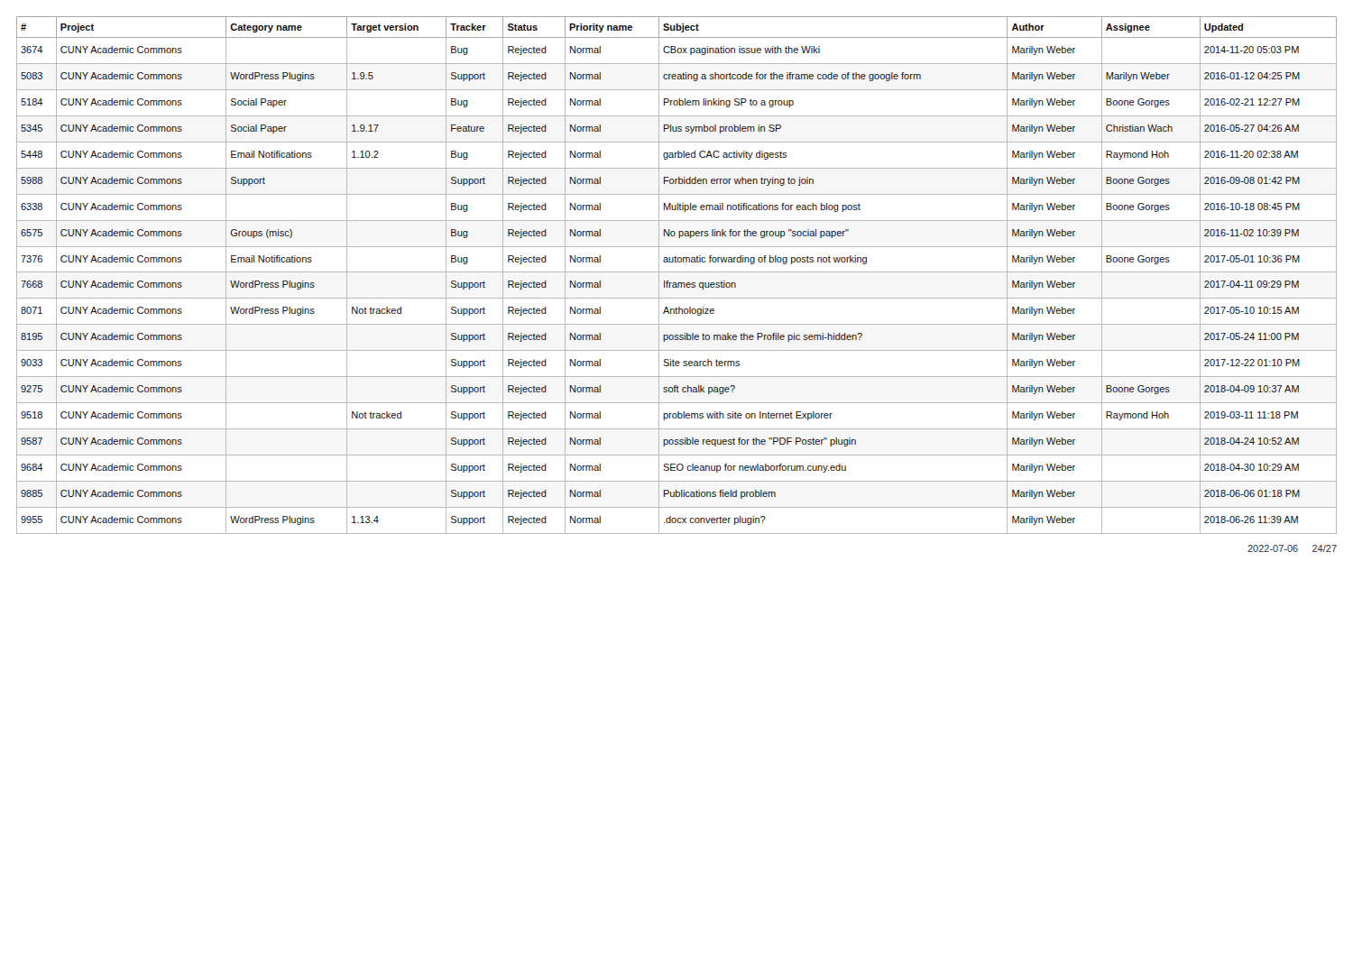| # | Project | Category name | Target version | Tracker | Status | Priority name | Subject | Author | Assignee | Updated |
| --- | --- | --- | --- | --- | --- | --- | --- | --- | --- | --- |
| 3674 | CUNY Academic Commons | | | Bug | Rejected | Normal | CBox pagination issue with the Wiki | Marilyn Weber | | 2014-11-20 05:03 PM |
| 5083 | CUNY Academic Commons | WordPress Plugins | 1.9.5 | Support | Rejected | Normal | creating a shortcode for the iframe code of the google form | Marilyn Weber | Marilyn Weber | 2016-01-12 04:25 PM |
| 5184 | CUNY Academic Commons | Social Paper | | Bug | Rejected | Normal | Problem linking SP to a group | Marilyn Weber | Boone Gorges | 2016-02-21 12:27 PM |
| 5345 | CUNY Academic Commons | Social Paper | 1.9.17 | Feature | Rejected | Normal | Plus symbol problem in SP | Marilyn Weber | Christian Wach | 2016-05-27 04:26 AM |
| 5448 | CUNY Academic Commons | Email Notifications | 1.10.2 | Bug | Rejected | Normal | garbled CAC activity digests | Marilyn Weber | Raymond Hoh | 2016-11-20 02:38 AM |
| 5988 | CUNY Academic Commons | Support | | Support | Rejected | Normal | Forbidden error when trying to join | Marilyn Weber | Boone Gorges | 2016-09-08 01:42 PM |
| 6338 | CUNY Academic Commons | | | Bug | Rejected | Normal | Multiple email notifications for each blog post | Marilyn Weber | Boone Gorges | 2016-10-18 08:45 PM |
| 6575 | CUNY Academic Commons | Groups (misc) | | Bug | Rejected | Normal | No papers link for the group "social paper" | Marilyn Weber | | 2016-11-02 10:39 PM |
| 7376 | CUNY Academic Commons | Email Notifications | | Bug | Rejected | Normal | automatic forwarding of blog posts not working | Marilyn Weber | Boone Gorges | 2017-05-01 10:36 PM |
| 7668 | CUNY Academic Commons | WordPress Plugins | | Support | Rejected | Normal | Iframes question | Marilyn Weber | | 2017-04-11 09:29 PM |
| 8071 | CUNY Academic Commons | WordPress Plugins | Not tracked | Support | Rejected | Normal | Anthologize | Marilyn Weber | | 2017-05-10 10:15 AM |
| 8195 | CUNY Academic Commons | | | Support | Rejected | Normal | possible to make the Profile pic semi-hidden? | Marilyn Weber | | 2017-05-24 11:00 PM |
| 9033 | CUNY Academic Commons | | | Support | Rejected | Normal | Site search terms | Marilyn Weber | | 2017-12-22 01:10 PM |
| 9275 | CUNY Academic Commons | | | Support | Rejected | Normal | soft chalk page? | Marilyn Weber | Boone Gorges | 2018-04-09 10:37 AM |
| 9518 | CUNY Academic Commons | | Not tracked | Support | Rejected | Normal | problems with site on Internet Explorer | Marilyn Weber | Raymond Hoh | 2019-03-11 11:18 PM |
| 9587 | CUNY Academic Commons | | | Support | Rejected | Normal | possible request for the "PDF Poster" plugin | Marilyn Weber | | 2018-04-24 10:52 AM |
| 9684 | CUNY Academic Commons | | | Support | Rejected | Normal | SEO cleanup for newlaborforum.cuny.edu | Marilyn Weber | | 2018-04-30 10:29 AM |
| 9885 | CUNY Academic Commons | | | Support | Rejected | Normal | Publications field problem | Marilyn Weber | | 2018-06-06 01:18 PM |
| 9955 | CUNY Academic Commons | WordPress Plugins | 1.13.4 | Support | Rejected | Normal | .docx converter plugin? | Marilyn Weber | | 2018-06-26 11:39 AM |
2022-07-06 24/27